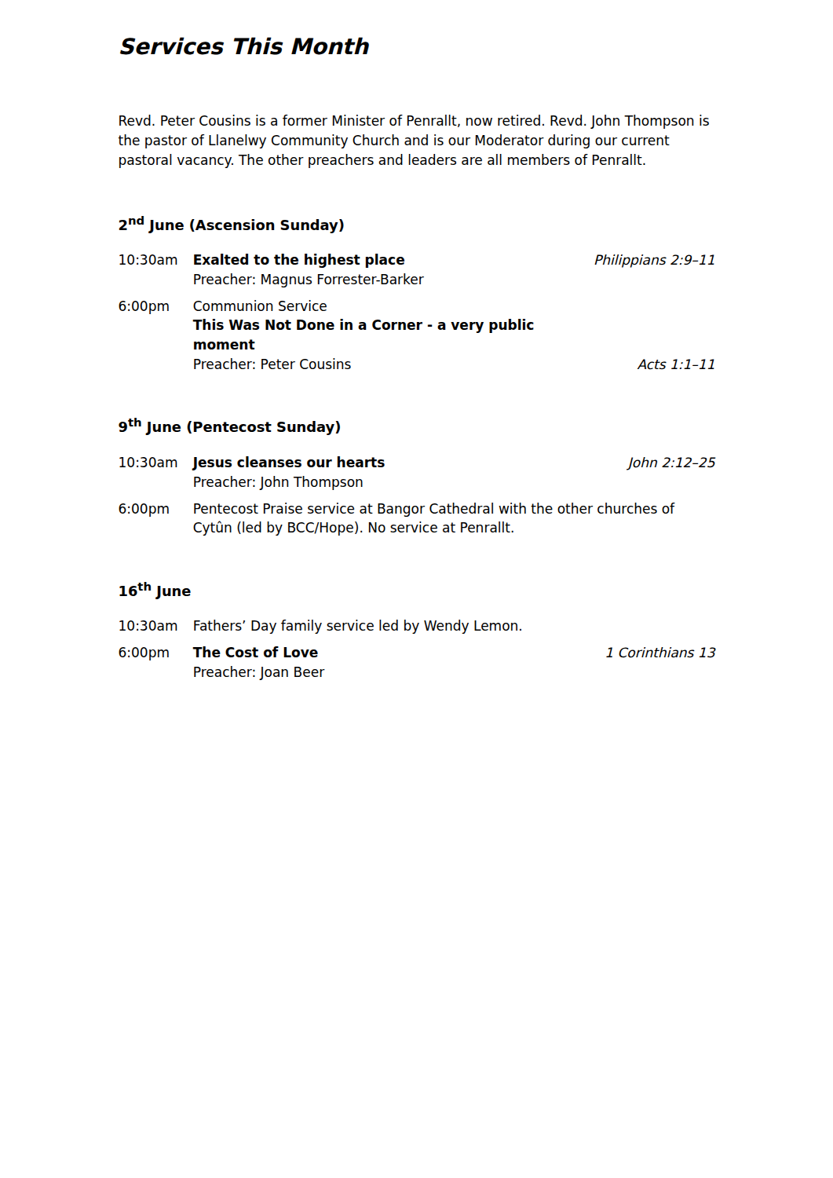Services This Month
Revd. Peter Cousins is a former Minister of Penrallt, now retired. Revd. John Thompson is the pastor of Llanelwy Community Church and is our Moderator during our current pastoral vacancy. The other preachers and leaders are all members of Penrallt.
2nd June (Ascension Sunday)
| 10:30am | Exalted to the highest place Preacher: Magnus Forrester-Barker | Philippians 2:9–11 |
| 6:00pm | Communion Service This Was Not Done in a Corner - a very public moment Preacher: Peter Cousins | Acts 1:1–11 |
9th June (Pentecost Sunday)
| 10:30am | Jesus cleanses our hearts Preacher: John Thompson | John 2:12–25 |
| 6:00pm | Pentecost Praise service at Bangor Cathedral with the other churches of Cytûn (led by BCC/Hope). No service at Penrallt. |
16th June
| 10:30am | Fathers’ Day family service led by Wendy Lemon. |
| 6:00pm | The Cost of Love Preacher: Joan Beer | 1 Corinthians 13 |